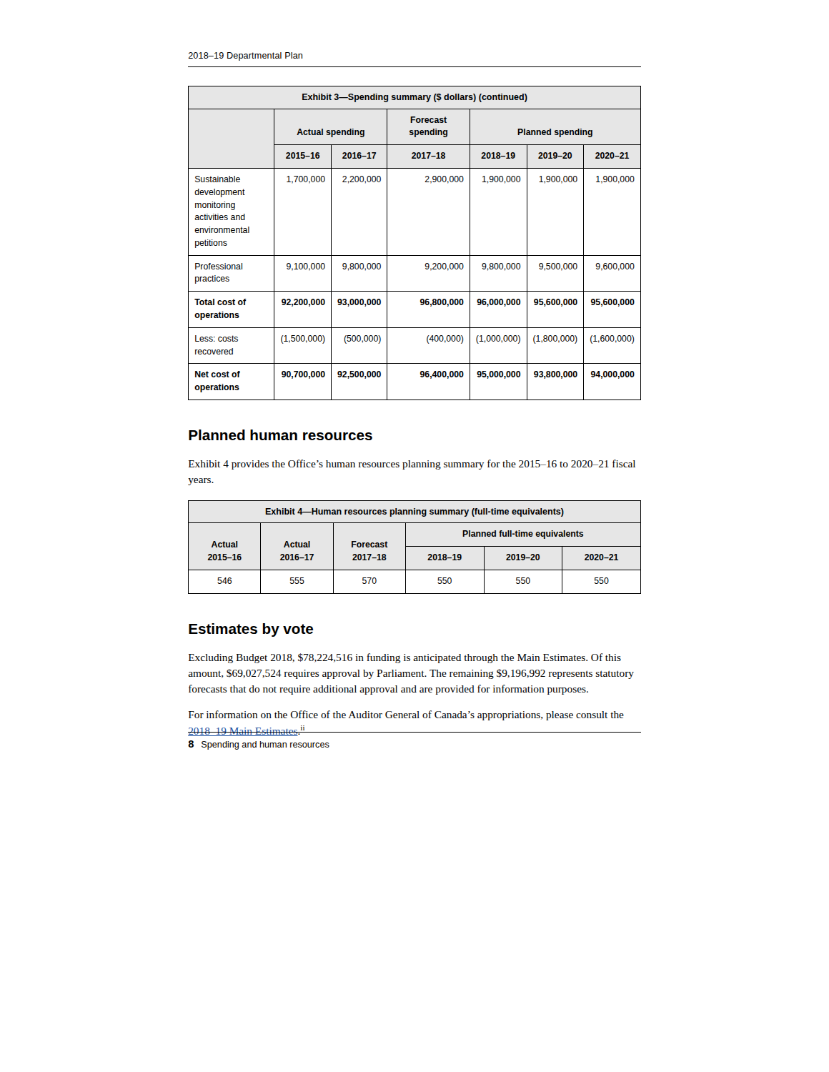2018–19 Departmental Plan
Exhibit 3—Spending summary ($ dollars) (continued)
| | Actual spending | Forecast spending | Planned spending |
| --- | --- | --- | --- |
| 2015–16 | 2016–17 | 2017–18 | 2018–19 | 2019–20 | 2020–21 |
| Sustainable development monitoring activities and environmental petitions | 1,700,000 | 2,200,000 | 2,900,000 | 1,900,000 | 1,900,000 | 1,900,000 |
| Professional practices | 9,100,000 | 9,800,000 | 9,200,000 | 9,800,000 | 9,500,000 | 9,600,000 |
| Total cost of operations | 92,200,000 | 93,000,000 | 96,800,000 | 96,000,000 | 95,600,000 | 95,600,000 |
| Less: costs recovered | (1,500,000) | (500,000) | (400,000) | (1,000,000) | (1,800,000) | (1,600,000) |
| Net cost of operations | 90,700,000 | 92,500,000 | 96,400,000 | 95,000,000 | 93,800,000 | 94,000,000 |
Planned human resources
Exhibit 4 provides the Office’s human resources planning summary for the 2015–16 to 2020–21 fiscal years.
Exhibit 4—Human resources planning summary (full-time equivalents)
| Actual 2015–16 | Actual 2016–17 | Forecast 2017–18 | Planned full-time equivalents |
| --- | --- | --- | --- |
| 2018–19 | 2019–20 | 2020–21 |
| 546 | 555 | 570 | 550 | 550 | 550 |
Estimates by vote
Excluding Budget 2018, $78,224,516 in funding is anticipated through the Main Estimates. Of this amount, $69,027,524 requires approval by Parliament. The remaining $9,196,992 represents statutory forecasts that do not require additional approval and are provided for information purposes.
For information on the Office of the Auditor General of Canada’s appropriations, please consult the 2018–19 Main Estimates.ii
8 Spending and human resources